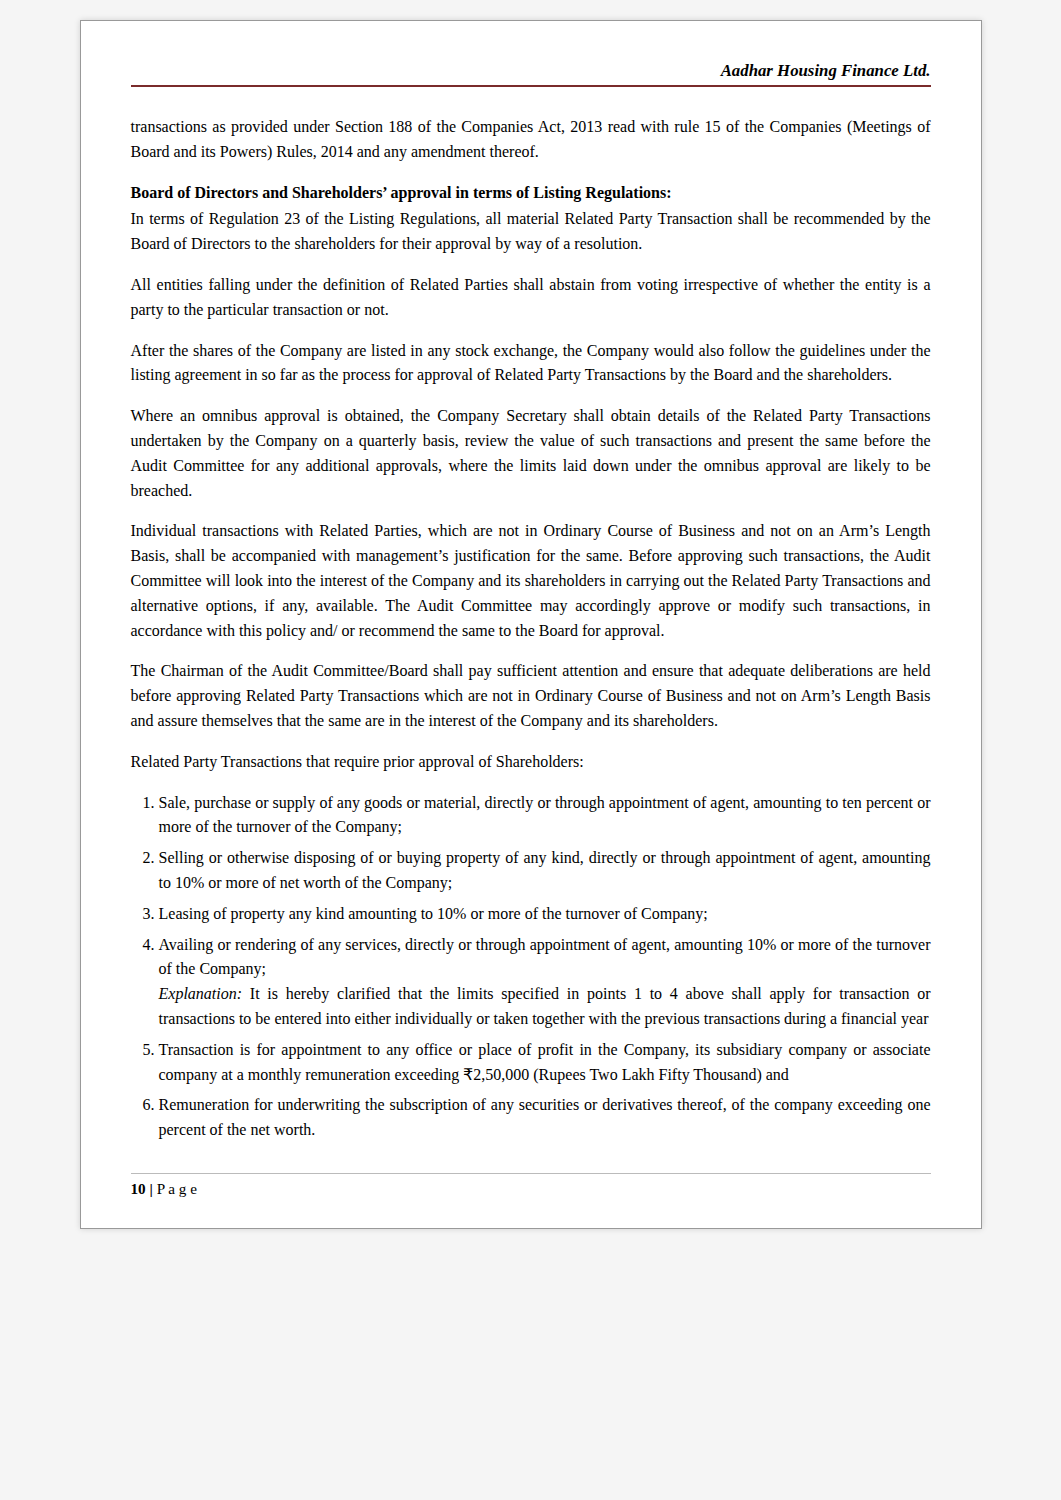Aadhar Housing Finance Ltd.
transactions as provided under Section 188 of the Companies Act, 2013 read with rule 15 of the Companies (Meetings of Board and its Powers) Rules, 2014 and any amendment thereof.
Board of Directors and Shareholders’ approval in terms of Listing Regulations:
In terms of Regulation 23 of the Listing Regulations, all material Related Party Transaction shall be recommended by the Board of Directors to the shareholders for their approval by way of a resolution.
All entities falling under the definition of Related Parties shall abstain from voting irrespective of whether the entity is a party to the particular transaction or not.
After the shares of the Company are listed in any stock exchange, the Company would also follow the guidelines under the listing agreement in so far as the process for approval of Related Party Transactions by the Board and the shareholders.
Where an omnibus approval is obtained, the Company Secretary shall obtain details of the Related Party Transactions undertaken by the Company on a quarterly basis, review the value of such transactions and present the same before the Audit Committee for any additional approvals, where the limits laid down under the omnibus approval are likely to be breached.
Individual transactions with Related Parties, which are not in Ordinary Course of Business and not on an Arm’s Length Basis, shall be accompanied with management’s justification for the same. Before approving such transactions, the Audit Committee will look into the interest of the Company and its shareholders in carrying out the Related Party Transactions and alternative options, if any, available. The Audit Committee may accordingly approve or modify such transactions, in accordance with this policy and/ or recommend the same to the Board for approval.
The Chairman of the Audit Committee/Board shall pay sufficient attention and ensure that adequate deliberations are held before approving Related Party Transactions which are not in Ordinary Course of Business and not on Arm’s Length Basis and assure themselves that the same are in the interest of the Company and its shareholders.
Related Party Transactions that require prior approval of Shareholders:
Sale, purchase or supply of any goods or material, directly or through appointment of agent, amounting to ten percent or more of the turnover of the Company;
Selling or otherwise disposing of or buying property of any kind, directly or through appointment of agent, amounting to 10% or more of net worth of the Company;
Leasing of property any kind amounting to 10% or more of the turnover of Company;
Availing or rendering of any services, directly or through appointment of agent, amounting 10% or more of the turnover of the Company;
Explanation: It is hereby clarified that the limits specified in points 1 to 4 above shall apply for transaction or transactions to be entered into either individually or taken together with the previous transactions during a financial year
Transaction is for appointment to any office or place of profit in the Company, its subsidiary company or associate company at a monthly remuneration exceeding ₹2,50,000 (Rupees Two Lakh Fifty Thousand) and
Remuneration for underwriting the subscription of any securities or derivatives thereof, of the company exceeding one percent of the net worth.
10 | P a g e